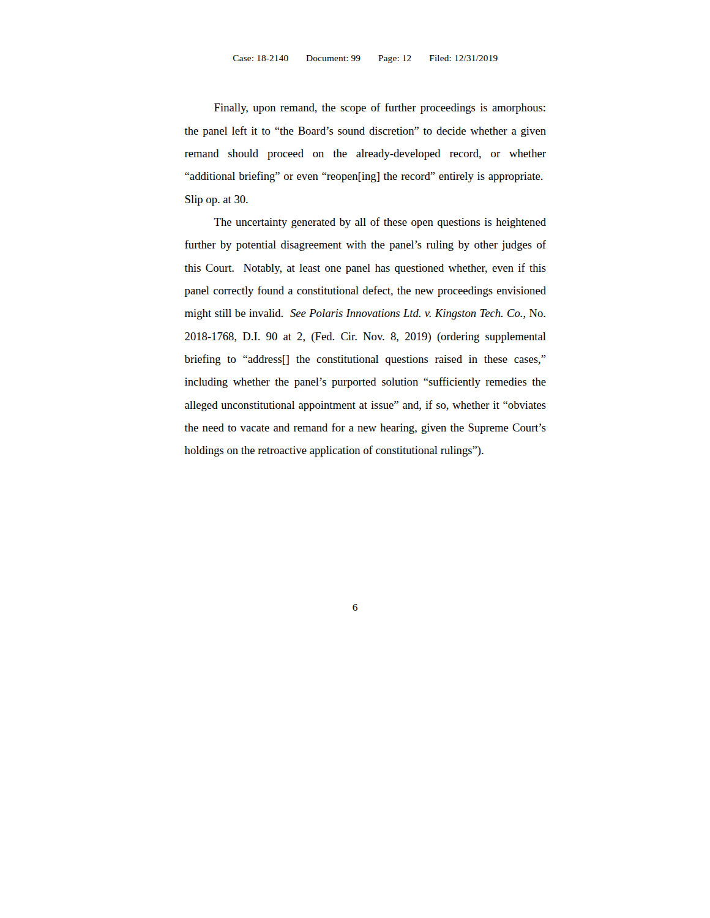Case: 18-2140 Document: 99 Page: 12 Filed: 12/31/2019
Finally, upon remand, the scope of further proceedings is amorphous: the panel left it to “the Board’s sound discretion” to decide whether a given remand should proceed on the already-developed record, or whether “additional briefing” or even “reopen[ing] the record” entirely is appropriate. Slip op. at 30.
The uncertainty generated by all of these open questions is heightened further by potential disagreement with the panel’s ruling by other judges of this Court. Notably, at least one panel has questioned whether, even if this panel correctly found a constitutional defect, the new proceedings envisioned might still be invalid. See Polaris Innovations Ltd. v. Kingston Tech. Co., No. 2018-1768, D.I. 90 at 2, (Fed. Cir. Nov. 8, 2019) (ordering supplemental briefing to “address[] the constitutional questions raised in these cases,” including whether the panel’s purported solution “sufficiently remedies the alleged unconstitutional appointment at issue” and, if so, whether it “obviates the need to vacate and remand for a new hearing, given the Supreme Court’s holdings on the retroactive application of constitutional rulings”).
6